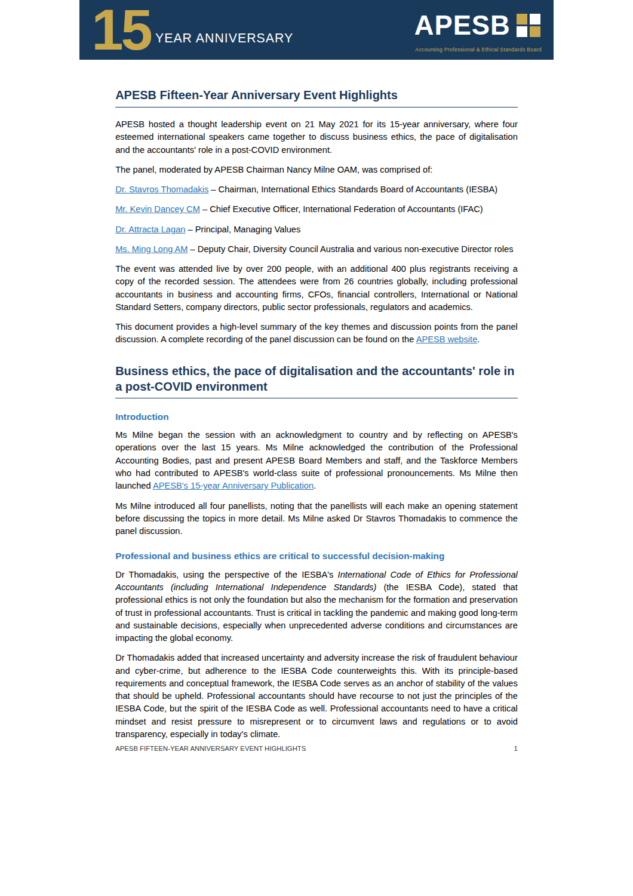15
YEAR ANNIVERSARY
APESB
Accounting Professional & Ethical Standards Board
APESB Fifteen-Year Anniversary Event Highlights
APESB hosted a thought leadership event on 21 May 2021 for its 15-year anniversary, where four esteemed international speakers came together to discuss business ethics, the pace of digitalisation and the accountants' role in a post-COVID environment.
The panel, moderated by APESB Chairman Nancy Milne OAM, was comprised of:
Dr. Stavros Thomadakis – Chairman, International Ethics Standards Board of Accountants (IESBA)
Mr. Kevin Dancey CM – Chief Executive Officer, International Federation of Accountants (IFAC)
Dr. Attracta Lagan – Principal, Managing Values
Ms. Ming Long AM – Deputy Chair, Diversity Council Australia and various non-executive Director roles
The event was attended live by over 200 people, with an additional 400 plus registrants receiving a copy of the recorded session. The attendees were from 26 countries globally, including professional accountants in business and accounting firms, CFOs, financial controllers, International or National Standard Setters, company directors, public sector professionals, regulators and academics.
This document provides a high-level summary of the key themes and discussion points from the panel discussion. A complete recording of the panel discussion can be found on the APESB website.
Business ethics, the pace of digitalisation and the accountants' role in a post-COVID environment
Introduction
Ms Milne began the session with an acknowledgment to country and by reflecting on APESB's operations over the last 15 years. Ms Milne acknowledged the contribution of the Professional Accounting Bodies, past and present APESB Board Members and staff, and the Taskforce Members who had contributed to APESB's world-class suite of professional pronouncements. Ms Milne then launched APESB's 15-year Anniversary Publication.
Ms Milne introduced all four panellists, noting that the panellists will each make an opening statement before discussing the topics in more detail. Ms Milne asked Dr Stavros Thomadakis to commence the panel discussion.
Professional and business ethics are critical to successful decision-making
Dr Thomadakis, using the perspective of the IESBA's International Code of Ethics for Professional Accountants (including International Independence Standards) (the IESBA Code), stated that professional ethics is not only the foundation but also the mechanism for the formation and preservation of trust in professional accountants. Trust is critical in tackling the pandemic and making good long-term and sustainable decisions, especially when unprecedented adverse conditions and circumstances are impacting the global economy.
Dr Thomadakis added that increased uncertainty and adversity increase the risk of fraudulent behaviour and cyber-crime, but adherence to the IESBA Code counterweights this. With its principle-based requirements and conceptual framework, the IESBA Code serves as an anchor of stability of the values that should be upheld. Professional accountants should have recourse to not just the principles of the IESBA Code, but the spirit of the IESBA Code as well. Professional accountants need to have a critical mindset and resist pressure to misrepresent or to circumvent laws and regulations or to avoid transparency, especially in today's climate.
APESB FIFTEEN-YEAR ANNIVERSARY EVENT HIGHLIGHTS 1